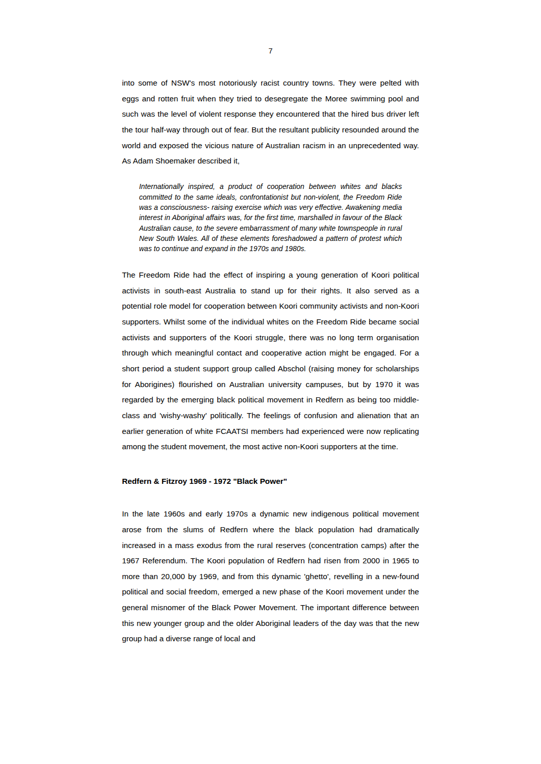7
into some of NSW's most notoriously racist country towns. They were pelted with eggs and rotten fruit when they tried to desegregate the Moree swimming pool and such was the level of violent response they encountered that the hired bus driver left the tour half-way through out of fear. But the resultant publicity resounded around the world and exposed the vicious nature of Australian racism in an unprecedented way. As Adam Shoemaker described it,
Internationally inspired, a product of cooperation between whites and blacks committed to the same ideals, confrontationist but non-violent, the Freedom Ride was a consciousness- raising exercise which was very effective. Awakening media interest in Aboriginal affairs was, for the first time, marshalled in favour of the Black Australian cause, to the severe embarrassment of many white townspeople in rural New South Wales. All of these elements foreshadowed a pattern of protest which was to continue and expand in the 1970s and 1980s.
The Freedom Ride had the effect of inspiring a young generation of Koori political activists in south-east Australia to stand up for their rights. It also served as a potential role model for cooperation between Koori community activists and non-Koori supporters. Whilst some of the individual whites on the Freedom Ride became social activists and supporters of the Koori struggle, there was no long term organisation through which meaningful contact and cooperative action might be engaged. For a short period a student support group called Abschol (raising money for scholarships for Aborigines) flourished on Australian university campuses, but by 1970 it was regarded by the emerging black political movement in Redfern as being too middle-class and 'wishy-washy' politically. The feelings of confusion and alienation that an earlier generation of white FCAATSI members had experienced were now replicating among the student movement, the most active non-Koori supporters at the time.
Redfern & Fitzroy 1969 - 1972 "Black Power"
In the late 1960s and early 1970s a dynamic new indigenous political movement arose from the slums of Redfern where the black population had dramatically increased in a mass exodus from the rural reserves (concentration camps) after the 1967 Referendum. The Koori population of Redfern had risen from 2000 in 1965 to more than 20,000 by 1969, and from this dynamic 'ghetto', revelling in a new-found political and social freedom, emerged a new phase of the Koori movement under the general misnomer of the Black Power Movement. The important difference between this new younger group and the older Aboriginal leaders of the day was that the new group had a diverse range of local and